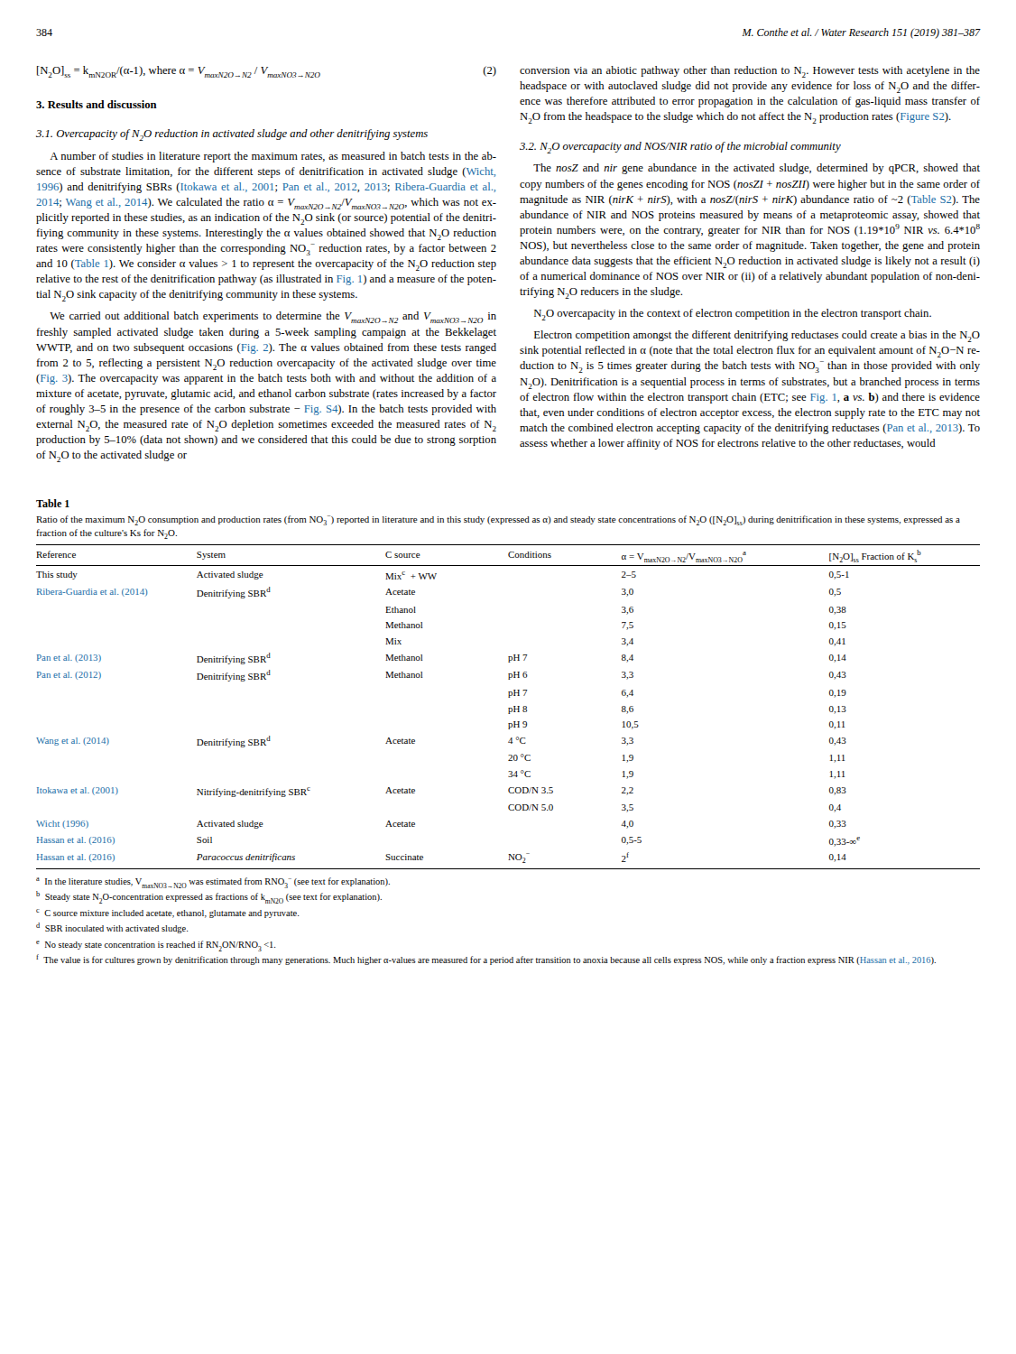384 M. Conthe et al. / Water Research 151 (2019) 381–387
[N2O]ss = kmN2OR/(α-1), where α = VmaxN2O→N2 / VmaxNO3→N2O (2)
3. Results and discussion
3.1. Overcapacity of N2O reduction in activated sludge and other denitrifying systems
A number of studies in literature report the maximum rates, as measured in batch tests in the absence of substrate limitation, for the different steps of denitrification in activated sludge (Wicht, 1996) and denitrifying SBRs (Itokawa et al., 2001; Pan et al., 2012, 2013; Ribera-Guardia et al., 2014; Wang et al., 2014). We calculated the ratio α = VmaxN2O→N2/VmaxNO3→N2O, which was not explicitly reported in these studies, as an indication of the N2O sink (or source) potential of the denitrifiying community in these systems. Interestingly the α values obtained showed that N2O reduction rates were consistently higher than the corresponding NO3− reduction rates, by a factor between 2 and 10 (Table 1). We consider α values > 1 to represent the overcapacity of the N2O reduction step relative to the rest of the denitrification pathway (as illustrated in Fig. 1) and a measure of the potential N2O sink capacity of the denitrifying community in these systems.
We carried out additional batch experiments to determine the VmaxN2O→N2 and VmaxNO3→N2O in freshly sampled activated sludge taken during a 5-week sampling campaign at the Bekkelaget WWTP, and on two subsequent occasions (Fig. 2). The α values obtained from these tests ranged from 2 to 5, reflecting a persistent N2O reduction overcapacity of the activated sludge over time (Fig. 3). The overcapacity was apparent in the batch tests both with and without the addition of a mixture of acetate, pyruvate, glutamic acid, and ethanol carbon substrate (rates increased by a factor of roughly 3–5 in the presence of the carbon substrate − Fig. S4). In the batch tests provided with external N2O, the measured rate of N2O depletion sometimes exceeded the measured rates of N2 production by 5–10% (data not shown) and we considered that this could be due to strong sorption of N2O to the activated sludge or
conversion via an abiotic pathway other than reduction to N2. However tests with acetylene in the headspace or with autoclaved sludge did not provide any evidence for loss of N2O and the difference was therefore attributed to error propagation in the calculation of gas-liquid mass transfer of N2O from the headspace to the sludge which do not affect the N2 production rates (Figure S2).
3.2. N2O overcapacity and NOS/NIR ratio of the microbial community
The nosZ and nir gene abundance in the activated sludge, determined by qPCR, showed that copy numbers of the genes encoding for NOS (nosZI + nosZII) were higher but in the same order of magnitude as NIR (nirK + nirS), with a nosZ/(nirS + nirK) abundance ratio of ~2 (Table S2). The abundance of NIR and NOS proteins measured by means of a metaproteomic assay, showed that protein numbers were, on the contrary, greater for NIR than for NOS (1.19*109 NIR vs. 6.4*108 NOS), but nevertheless close to the same order of magnitude. Taken together, the gene and protein abundance data suggests that the efficient N2O reduction in activated sludge is likely not a result (i) of a numerical dominance of NOS over NIR or (ii) of a relatively abundant population of non-denitrifying N2O reducers in the sludge.
N2O overcapacity in the context of electron competition in the electron transport chain.
Electron competition amongst the different denitrifying reductases could create a bias in the N2O sink potential reflected in α (note that the total electron flux for an equivalent amount of N2O−N reduction to N2 is 5 times greater during the batch tests with NO3− than in those provided with only N2O). Denitrification is a sequential process in terms of substrates, but a branched process in terms of electron flow within the electron transport chain (ETC; see Fig. 1, a vs. b) and there is evidence that, even under conditions of electron acceptor excess, the electron supply rate to the ETC may not match the combined electron accepting capacity of the denitrifying reductases (Pan et al., 2013). To assess whether a lower affinity of NOS for electrons relative to the other reductases, would
Table 1
Ratio of the maximum N2O consumption and production rates (from NO3−) reported in literature and in this study (expressed as α) and steady state concentrations of N2O ([N2O]ss) during denitrification in these systems, expressed as a fraction of the culture's Ks for N2O.
| Reference | System | C source | Conditions | α = V maxN2O→N2 /V maxNO3→N2O a | [N 2 O] ss Fraction of K s b |
| --- | --- | --- | --- | --- | --- |
| This study | Activated sludge | Mix c + WW | | 2–5 | 0,5-1 |
| Ribera-Guardia et al. (2014) | Denitrifying SBR d | Acetate | | 3,0 | 0,5 |
| | | Ethanol | | 3,6 | 0,38 |
| | | Methanol | | 7,5 | 0,15 |
| | | Mix | | 3,4 | 0,41 |
| Pan et al. (2013) | Denitrifying SBR d | Methanol | pH 7 | 8,4 | 0,14 |
| Pan et al. (2012) | Denitrifying SBR d | Methanol | pH 6 | 3,3 | 0,43 |
| | | | pH 7 | 6,4 | 0,19 |
| | | | pH 8 | 8,6 | 0,13 |
| | | | pH 9 | 10,5 | 0,11 |
| Wang et al. (2014) | Denitrifying SBR d | Acetate | 4 °C | 3,3 | 0,43 |
| | | | 20 °C | 1,9 | 1,11 |
| | | | 34 °C | 1,9 | 1,11 |
| Itokawa et al. (2001) | Nitrifying-denitrifying SBR c | Acetate | COD/N 3.5 | 2,2 | 0,83 |
| | | | COD/N 5.0 | 3,5 | 0,4 |
| Wicht (1996) | Activated sludge | Acetate | | 4,0 | 0,33 |
| Hassan et al. (2016) | Soil | | | 0,5-5 | 0,33-∞ e |
| Hassan et al. (2016) | Paracoccus denitrificans | Succinate | NO 2 − | 2 f | 0,14 |
a In the literature studies, VmaxNO3→N2O was estimated from RNO3− (see text for explanation).
b Steady state N2O-concentration expressed as fractions of kmN2O (see text for explanation).
c C source mixture included acetate, ethanol, glutamate and pyruvate.
d SBR inoculated with activated sludge.
e No steady state concentration is reached if RN2ON/RNO3 <1.
f The value is for cultures grown by denitrification through many generations. Much higher α-values are measured for a period after transition to anoxia because all cells express NOS, while only a fraction express NIR (Hassan et al., 2016).